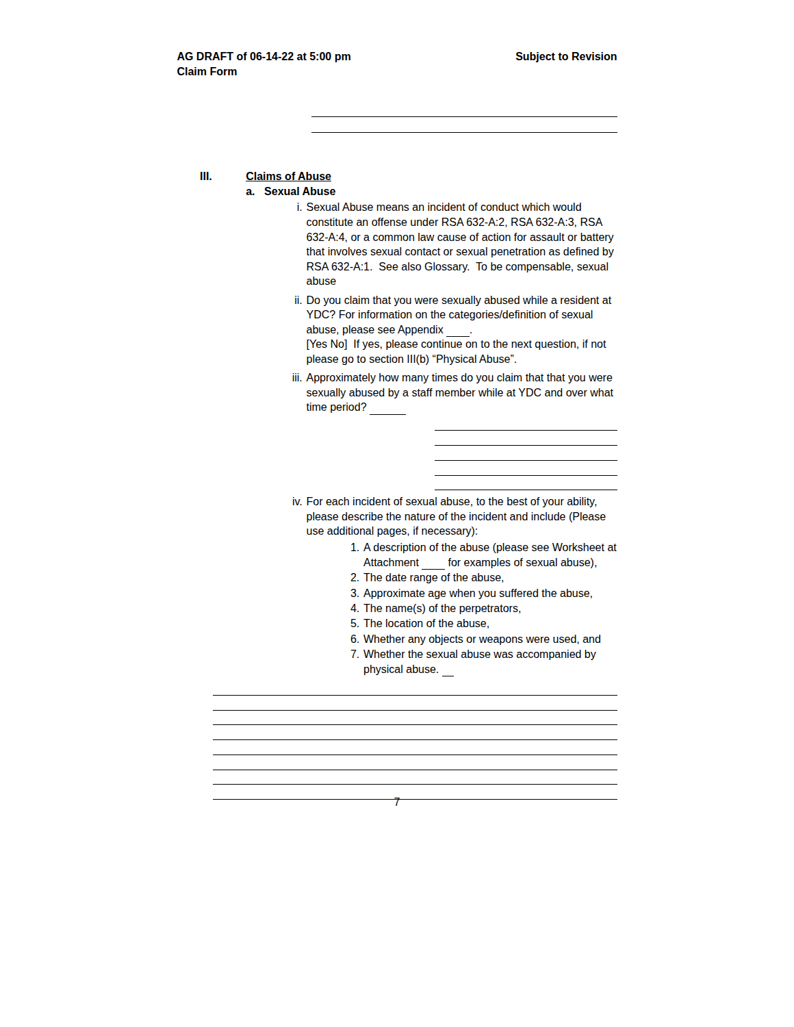AG DRAFT of 06-14-22 at 5:00 pm
Claim Form
Subject to Revision
III. Claims of Abuse
a. Sexual Abuse
i. Sexual Abuse means an incident of conduct which would constitute an offense under RSA 632-A:2, RSA 632-A:3, RSA 632-A:4, or a common law cause of action for assault or battery that involves sexual contact or sexual penetration as defined by RSA 632-A:1. See also Glossary. To be compensable, sexual abuse
ii. Do you claim that you were sexually abused while a resident at YDC? For information on the categories/definition of sexual abuse, please see Appendix .
[Yes No] If yes, please continue on to the next question, if not please go to section III(b) “Physical Abuse”.
iii. Approximately how many times do you claim that that you were sexually abused by a staff member while at YDC and over what time period?
iv. For each incident of sexual abuse, to the best of your ability, please describe the nature of the incident and include (Please use additional pages, if necessary):
1. A description of the abuse (please see Worksheet at Attachment for examples of sexual abuse),
2. The date range of the abuse,
3. Approximate age when you suffered the abuse,
4. The name(s) of the perpetrators,
5. The location of the abuse,
6. Whether any objects or weapons were used, and
7. Whether the sexual abuse was accompanied by physical abuse.
7